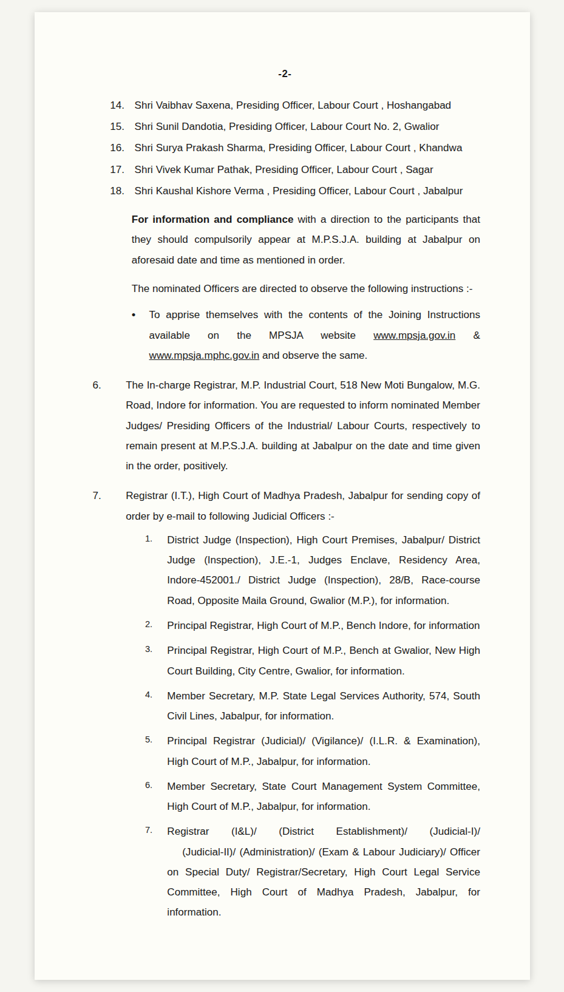-2-
14. Shri Vaibhav Saxena, Presiding Officer, Labour Court , Hoshangabad
15. Shri Sunil Dandotia, Presiding Officer, Labour Court No. 2, Gwalior
16. Shri Surya Prakash Sharma, Presiding Officer, Labour Court , Khandwa
17. Shri Vivek Kumar Pathak, Presiding Officer, Labour Court , Sagar
18. Shri Kaushal Kishore Verma , Presiding Officer, Labour Court , Jabalpur
For information and compliance with a direction to the participants that they should compulsorily appear at M.P.S.J.A. building at Jabalpur on aforesaid date and time as mentioned in order.
The nominated Officers are directed to observe the following instructions :-
• To apprise themselves with the contents of the Joining Instructions available on the MPSJA website www.mpsja.gov.in & www.mpsja.mphc.gov.in and observe the same.
6.
The In-charge Registrar, M.P. Industrial Court, 518 New Moti Bungalow, M.G. Road, Indore for information. You are requested to inform nominated Member Judges/ Presiding Officers of the Industrial/ Labour Courts, respectively to remain present at M.P.S.J.A. building at Jabalpur on the date and time given in the order, positively.
7.
Registrar (I.T.), High Court of Madhya Pradesh, Jabalpur for sending copy of order by e-mail to following Judicial Officers :-
District Judge (Inspection), High Court Premises, Jabalpur/ District Judge (Inspection), J.E.-1, Judges Enclave, Residency Area, Indore-452001./ District Judge (Inspection), 28/B, Race-course Road, Opposite Maila Ground, Gwalior (M.P.), for information.
Principal Registrar, High Court of M.P., Bench Indore, for information
Principal Registrar, High Court of M.P., Bench at Gwalior, New High Court Building, City Centre, Gwalior, for information.
Member Secretary, M.P. State Legal Services Authority, 574, South Civil Lines, Jabalpur, for information.
Principal Registrar (Judicial)/ (Vigilance)/ (I.L.R. & Examination), High Court of M.P., Jabalpur, for information.
Member Secretary, State Court Management System Committee, High Court of M.P., Jabalpur, for information.
Registrar (I&L)/ (District Establishment)/ (Judicial-I)/ (Judicial-II)/ (Administration)/ (Exam & Labour Judiciary)/ Officer on Special Duty/ Registrar/Secretary, High Court Legal Service Committee, High Court of Madhya Pradesh, Jabalpur, for information.